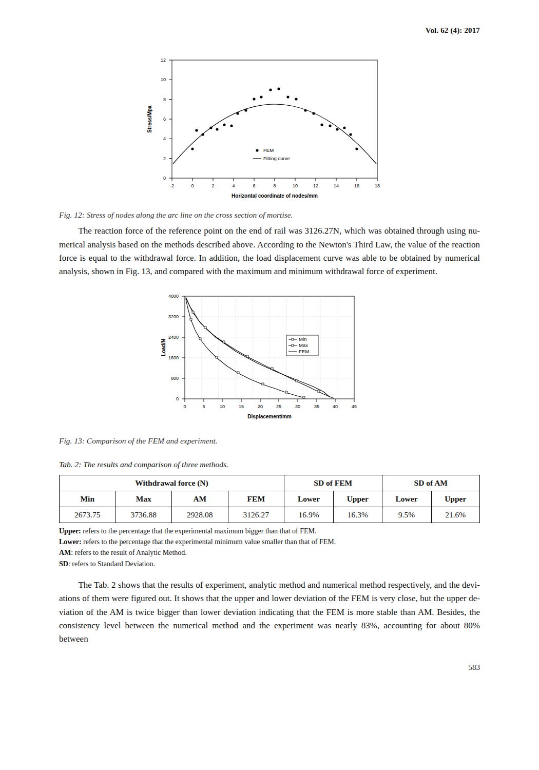Vol. 62 (4): 2017
0 2 4 6 8 10 12 -2 0 2 4 6 8 10 12 14 16 18 Stress/Mpa Horizontal coordinate of nodes/mm FEM Fitting curve
Fig. 12: Stress of nodes along the arc line on the cross section of mortise.
The reaction force of the reference point on the end of rail was 3126.27N, which was obtained through using numerical analysis based on the methods described above. According to the Newton's Third Law, the value of the reaction force is equal to the withdrawal force. In addition, the load displacement curve was able to be obtained by numerical analysis, shown in Fig. 13, and compared with the maximum and minimum withdrawal force of experiment.
0 800 1600 2400 3200 4000 0 5 10 15 20 25 30 35 40 45 Load/N Displacement/mm Min Max FEM
Fig. 13: Comparison of the FEM and experiment.
Tab. 2: The results and comparison of three methods.
| Withdrawal force (N) | SD of FEM | SD of AM |
| --- | --- | --- |
| Min | Max | AM | FEM | Lower | Upper | Lower | Upper |
| 2673.75 | 3736.88 | 2928.08 | 3126.27 | 16.9% | 16.3% | 9.5% | 21.6% |
Upper: refers to the percentage that the experimental maximum bigger than that of FEM.
Lower: refers to the percentage that the experimental minimum value smaller than that of FEM.
AM: refers to the result of Analytic Method.
SD: refers to Standard Deviation.
The Tab. 2 shows that the results of experiment, analytic method and numerical method respectively, and the deviations of them were figured out. It shows that the upper and lower deviation of the FEM is very close, but the upper deviation of the AM is twice bigger than lower deviation indicating that the FEM is more stable than AM. Besides, the consistency level between the numerical method and the experiment was nearly 83%, accounting for about 80% between
583